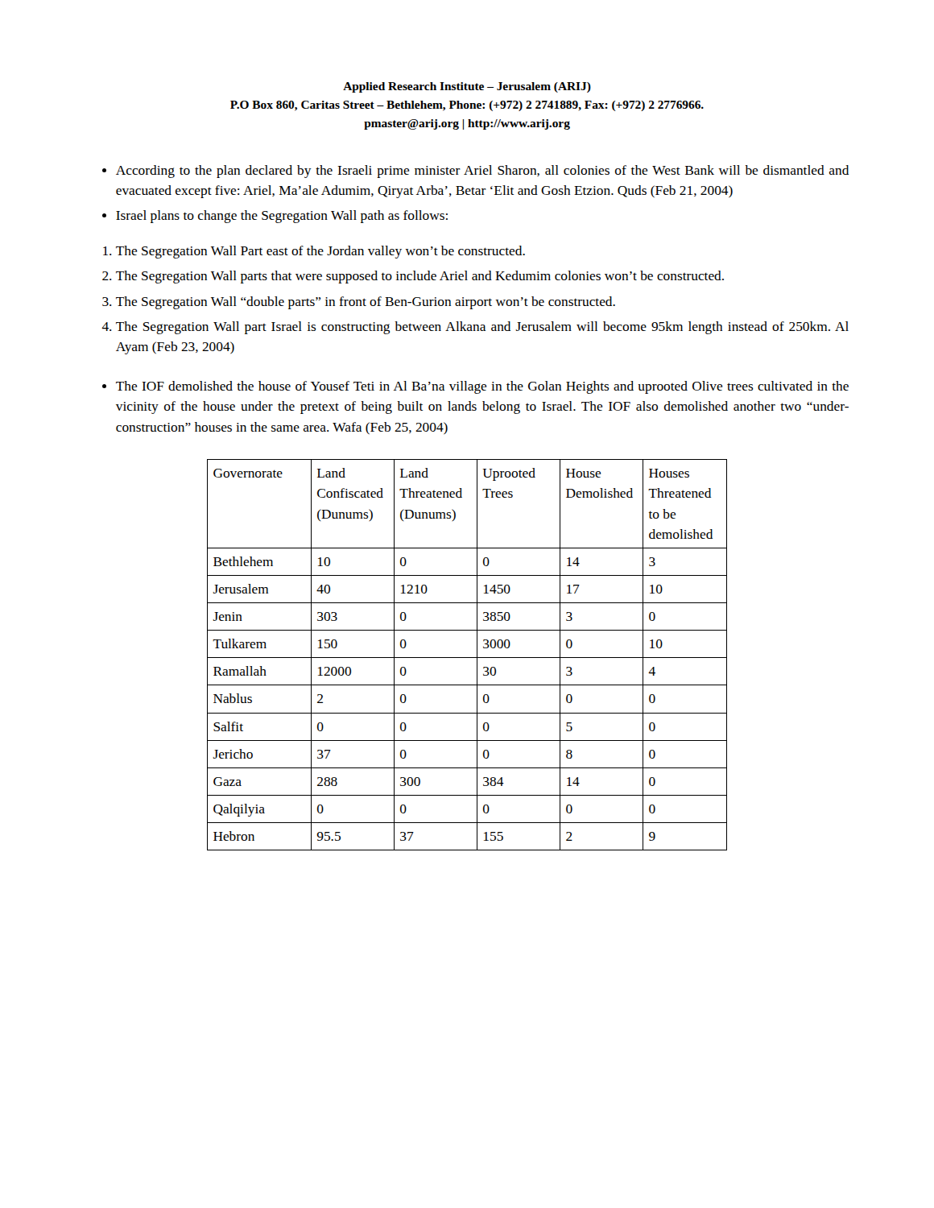Applied Research Institute – Jerusalem (ARIJ) P.O Box 860, Caritas Street – Bethlehem, Phone: (+972) 2 2741889, Fax: (+972) 2 2776966. pmaster@arij.org | http://www.arij.org
According to the plan declared by the Israeli prime minister Ariel Sharon, all colonies of the West Bank will be dismantled and evacuated except five: Ariel, Ma’ale Adumim, Qiryat Arba’, Betar ‘Elit and Gosh Etzion. Quds (Feb 21, 2004)
Israel plans to change the Segregation Wall path as follows:
The Segregation Wall Part east of the Jordan valley won’t be constructed.
The Segregation Wall parts that were supposed to include Ariel and Kedumim colonies won’t be constructed.
The Segregation Wall “double parts” in front of Ben-Gurion airport won’t be constructed.
The Segregation Wall part Israel is constructing between Alkana and Jerusalem will become 95km length instead of 250km. Al Ayam (Feb 23, 2004)
The IOF demolished the house of Yousef Teti in Al Ba’na village in the Golan Heights and uprooted Olive trees cultivated in the vicinity of the house under the pretext of being built on lands belong to Israel. The IOF also demolished another two “under-construction” houses in the same area. Wafa (Feb 25, 2004)
| Governorate | Land Confiscated (Dunums) | Land Threatened (Dunums) | Uprooted Trees | House Demolished | Houses Threatened to be demolished |
| --- | --- | --- | --- | --- | --- |
| Bethlehem | 10 | 0 | 0 | 14 | 3 |
| Jerusalem | 40 | 1210 | 1450 | 17 | 10 |
| Jenin | 303 | 0 | 3850 | 3 | 0 |
| Tulkarem | 150 | 0 | 3000 | 0 | 10 |
| Ramallah | 12000 | 0 | 30 | 3 | 4 |
| Nablus | 2 | 0 | 0 | 0 | 0 |
| Salfit | 0 | 0 | 0 | 5 | 0 |
| Jericho | 37 | 0 | 0 | 8 | 0 |
| Gaza | 288 | 300 | 384 | 14 | 0 |
| Qalqilyia | 0 | 0 | 0 | 0 | 0 |
| Hebron | 95.5 | 37 | 155 | 2 | 9 |